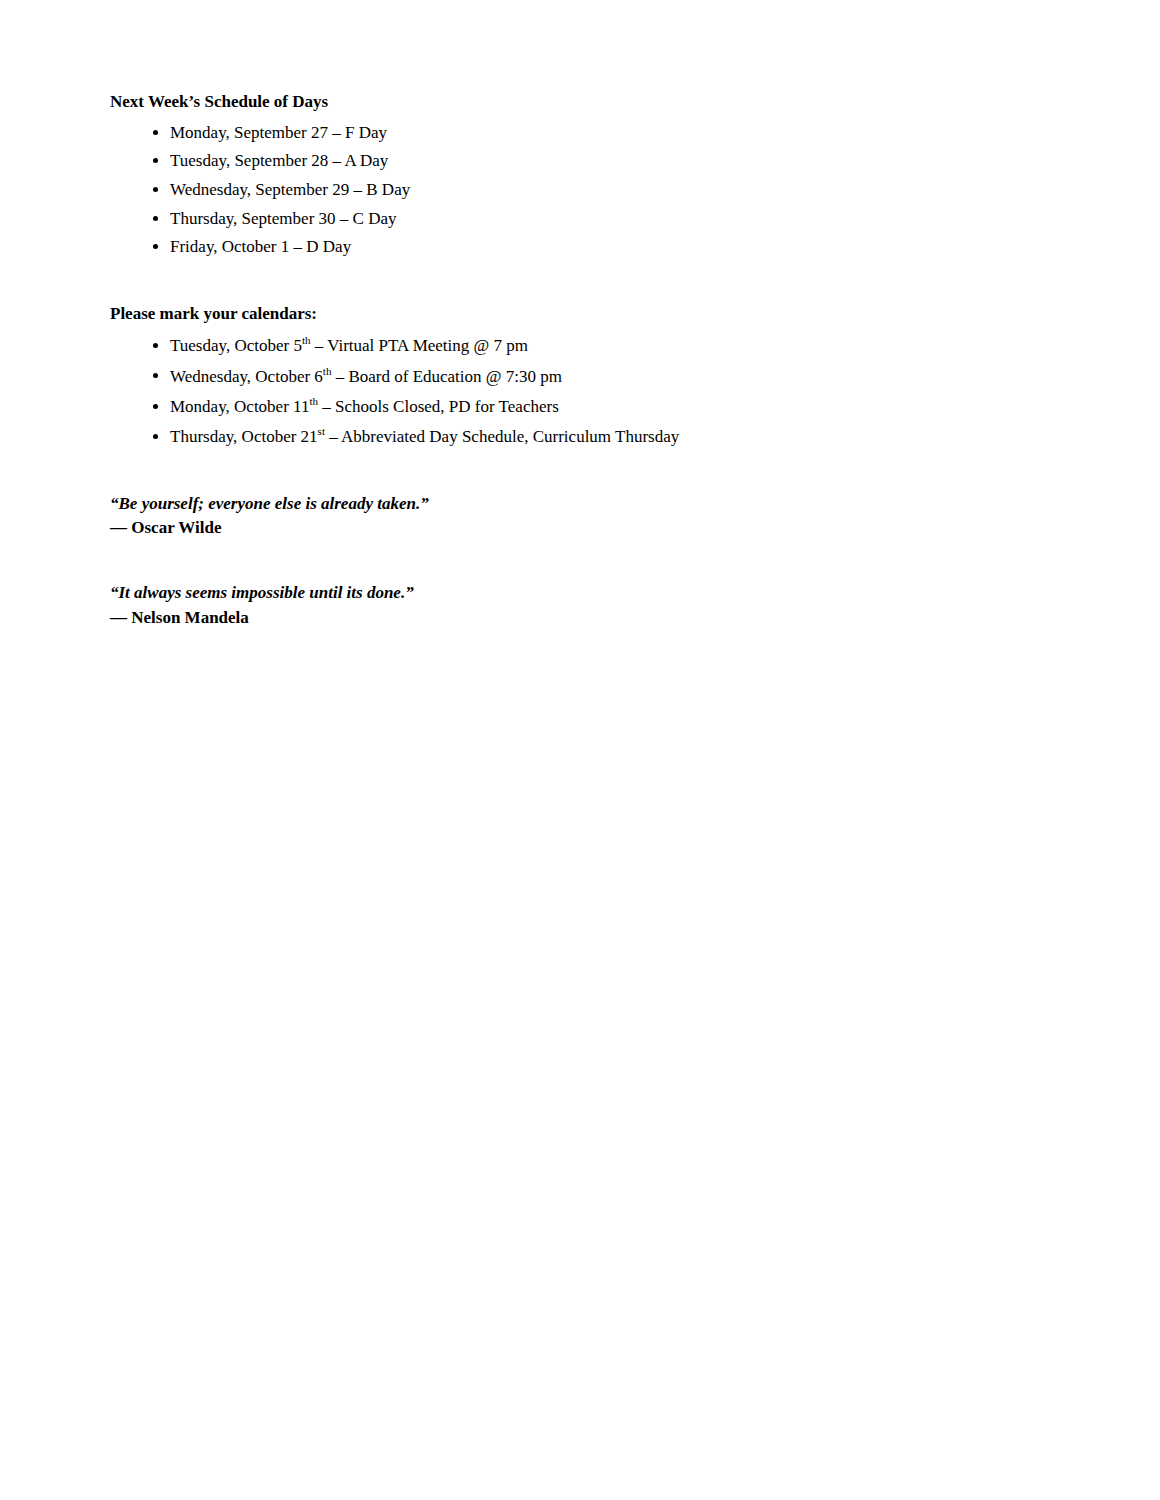Next Week’s Schedule of Days
Monday, September 27 – F Day
Tuesday, September 28 – A Day
Wednesday, September 29 – B Day
Thursday, September 30 – C Day
Friday, October 1 – D Day
Please mark your calendars:
Tuesday, October 5th – Virtual PTA Meeting @ 7 pm
Wednesday, October 6th – Board of Education @ 7:30 pm
Monday, October 11th – Schools Closed, PD for Teachers
Thursday, October 21st – Abbreviated Day Schedule, Curriculum Thursday
“Be yourself; everyone else is already taken.”
— Oscar Wilde
“It always seems impossible until its done.”
— Nelson Mandela